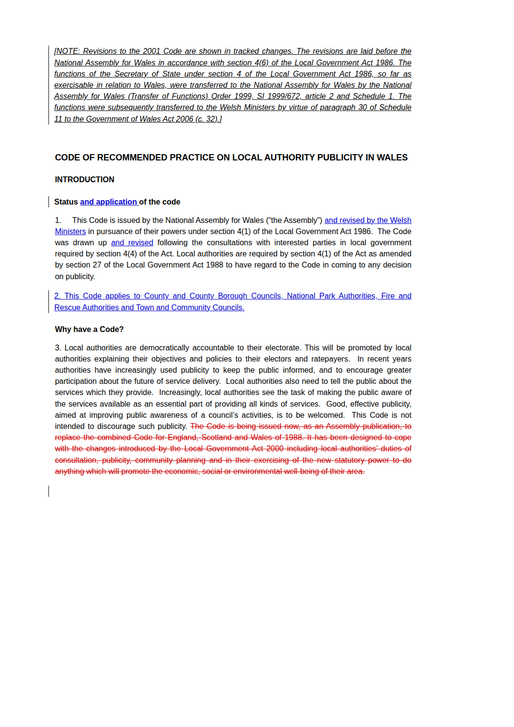[NOTE: Revisions to the 2001 Code are shown in tracked changes. The revisions are laid before the National Assembly for Wales in accordance with section 4(6) of the Local Government Act 1986. The functions of the Secretary of State under section 4 of the Local Government Act 1986, so far as exercisable in relation to Wales, were transferred to the National Assembly for Wales by the National Assembly for Wales (Transfer of Functions) Order 1999, SI 1999/672, article 2 and Schedule 1. The functions were subsequently transferred to the Welsh Ministers by virtue of paragraph 30 of Schedule 11 to the Government of Wales Act 2006 (c. 32).]
CODE OF RECOMMENDED PRACTICE ON LOCAL AUTHORITY PUBLICITY IN WALES
INTRODUCTION
Status and application of the code
1. This Code is issued by the National Assembly for Wales (“the Assembly”) and revised by the Welsh Ministers in pursuance of their powers under section 4(1) of the Local Government Act 1986. The Code was drawn up and revised following the consultations with interested parties in local government required by section 4(4) of the Act. Local authorities are required by section 4(1) of the Act as amended by section 27 of the Local Government Act 1988 to have regard to the Code in coming to any decision on publicity.
2. This Code applies to County and County Borough Councils, National Park Authorities, Fire and Rescue Authorities and Town and Community Councils.
Why have a Code?
3. Local authorities are democratically accountable to their electorate. This will be promoted by local authorities explaining their objectives and policies to their electors and ratepayers. In recent years authorities have increasingly used publicity to keep the public informed, and to encourage greater participation about the future of service delivery. Local authorities also need to tell the public about the services which they provide. Increasingly, local authorities see the task of making the public aware of the services available as an essential part of providing all kinds of services. Good, effective publicity, aimed at improving public awareness of a council’s activities, is to be welcomed. This Code is not intended to discourage such publicity. The Code is being issued now, as an Assembly publication, to replace the combined Code for England, Scotland and Wales of 1988. It has been designed to cope with the changes introduced by the Local Government Act 2000 including local authorities’ duties of consultation, publicity, community planning and in their exercising of the new statutory power to do anything which will promote the economic, social or environmental well-being of their area.